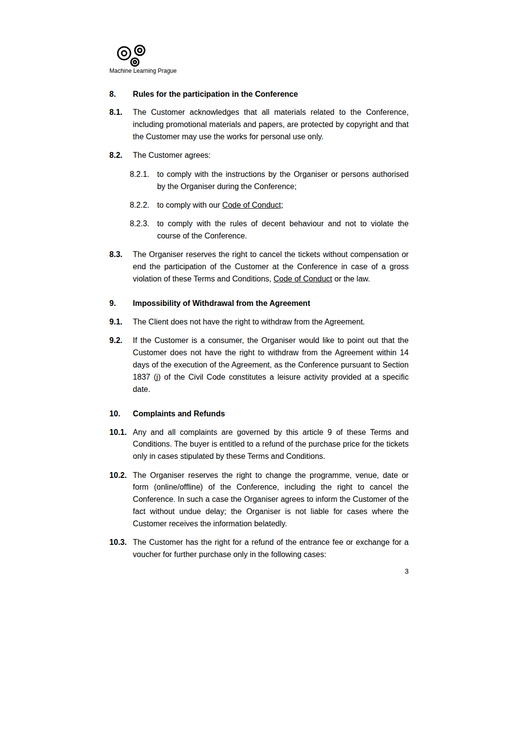8. Rules for the participation in the Conference
8.1. The Customer acknowledges that all materials related to the Conference, including promotional materials and papers, are protected by copyright and that the Customer may use the works for personal use only.
8.2. The Customer agrees:
8.2.1. to comply with the instructions by the Organiser or persons authorised by the Organiser during the Conference;
8.2.2. to comply with our Code of Conduct;
8.2.3. to comply with the rules of decent behaviour and not to violate the course of the Conference.
8.3. The Organiser reserves the right to cancel the tickets without compensation or end the participation of the Customer at the Conference in case of a gross violation of these Terms and Conditions, Code of Conduct or the law.
9. Impossibility of Withdrawal from the Agreement
9.1. The Client does not have the right to withdraw from the Agreement.
9.2. If the Customer is a consumer, the Organiser would like to point out that the Customer does not have the right to withdraw from the Agreement within 14 days of the execution of the Agreement, as the Conference pursuant to Section 1837 (j) of the Civil Code constitutes a leisure activity provided at a specific date.
10. Complaints and Refunds
10.1. Any and all complaints are governed by this article 9 of these Terms and Conditions. The buyer is entitled to a refund of the purchase price for the tickets only in cases stipulated by these Terms and Conditions.
10.2. The Organiser reserves the right to change the programme, venue, date or form (online/offline) of the Conference, including the right to cancel the Conference. In such a case the Organiser agrees to inform the Customer of the fact without undue delay; the Organiser is not liable for cases where the Customer receives the information belatedly.
10.3. The Customer has the right for a refund of the entrance fee or exchange for a voucher for further purchase only in the following cases:
3